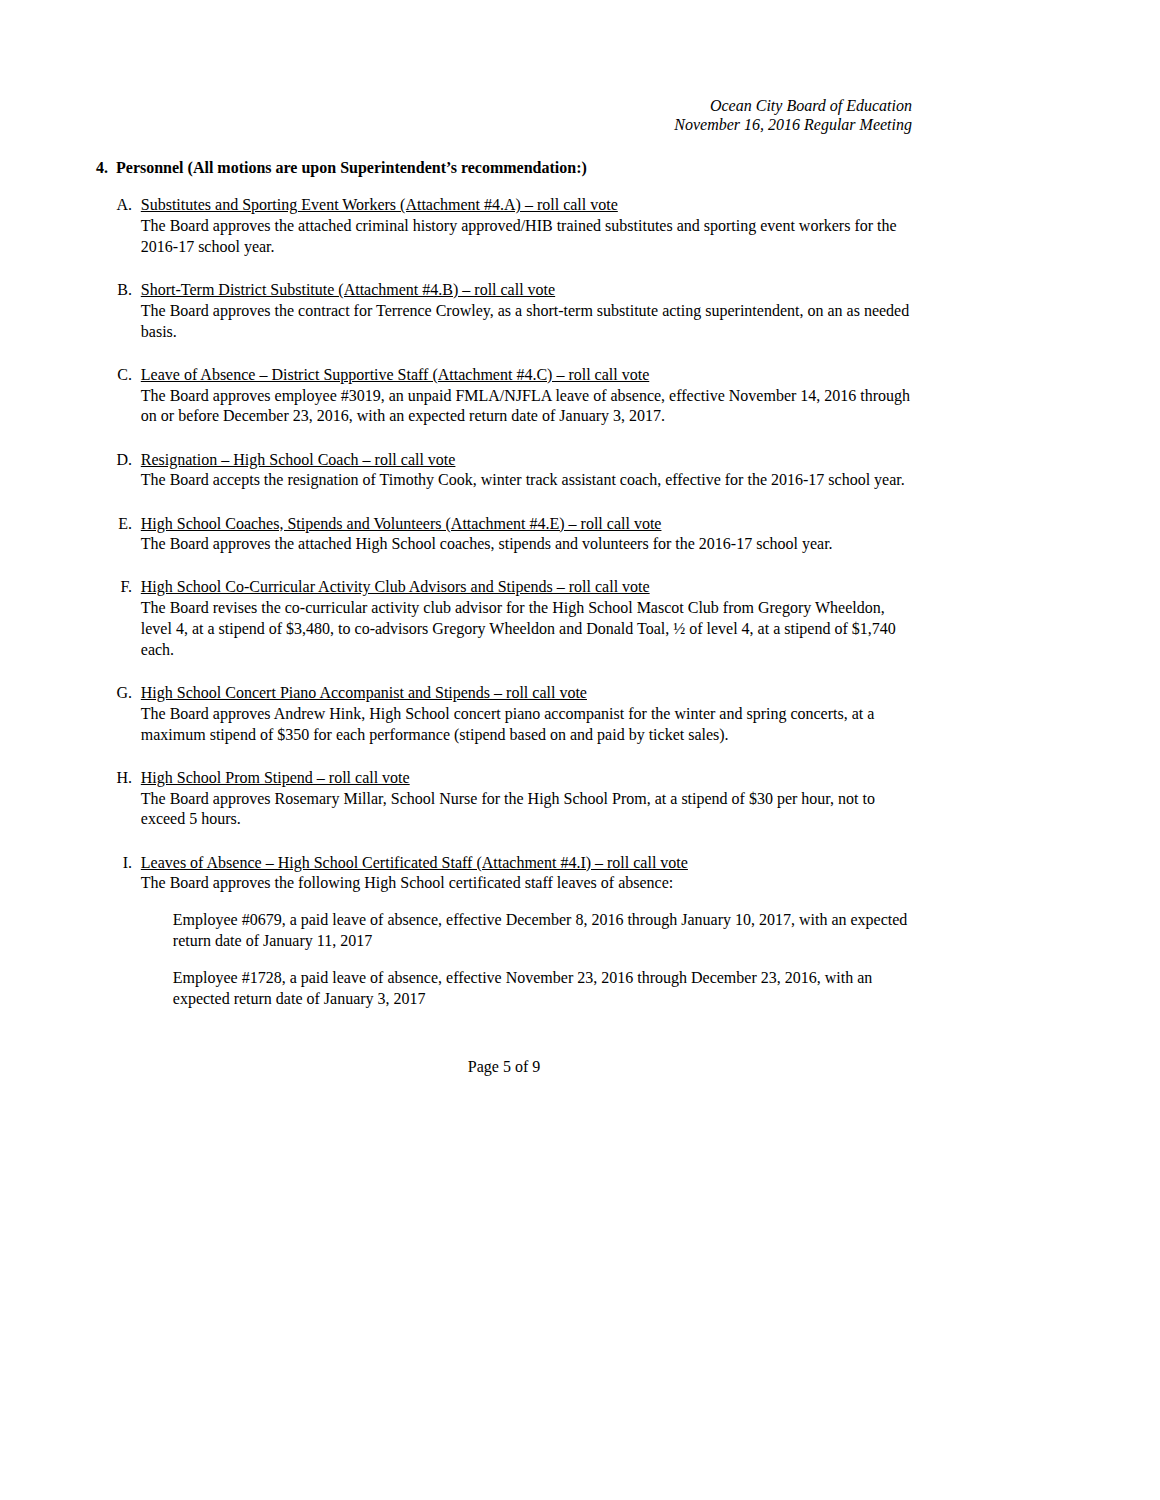Ocean City Board of Education
November 16, 2016 Regular Meeting
4. Personnel (All motions are upon Superintendent’s recommendation:)
Substitutes and Sporting Event Workers (Attachment #4.A) – roll call vote
The Board approves the attached criminal history approved/HIB trained substitutes and sporting event workers for the 2016-17 school year.
Short-Term District Substitute (Attachment #4.B) – roll call vote
The Board approves the contract for Terrence Crowley, as a short-term substitute acting superintendent, on an as needed basis.
Leave of Absence – District Supportive Staff (Attachment #4.C) – roll call vote
The Board approves employee #3019, an unpaid FMLA/NJFLA leave of absence, effective November 14, 2016 through on or before December 23, 2016, with an expected return date of January 3, 2017.
Resignation – High School Coach – roll call vote
The Board accepts the resignation of Timothy Cook, winter track assistant coach, effective for the 2016-17 school year.
High School Coaches, Stipends and Volunteers (Attachment #4.E) – roll call vote
The Board approves the attached High School coaches, stipends and volunteers for the 2016-17 school year.
High School Co-Curricular Activity Club Advisors and Stipends – roll call vote
The Board revises the co-curricular activity club advisor for the High School Mascot Club from Gregory Wheeldon, level 4, at a stipend of $3,480, to co-advisors Gregory Wheeldon and Donald Toal, ½ of level 4, at a stipend of $1,740 each.
High School Concert Piano Accompanist and Stipends – roll call vote
The Board approves Andrew Hink, High School concert piano accompanist for the winter and spring concerts, at a maximum stipend of $350 for each performance (stipend based on and paid by ticket sales).
High School Prom Stipend – roll call vote
The Board approves Rosemary Millar, School Nurse for the High School Prom, at a stipend of $30 per hour, not to exceed 5 hours.
Leaves of Absence – High School Certificated Staff (Attachment #4.I) – roll call vote
The Board approves the following High School certificated staff leaves of absence:
Employee #0679, a paid leave of absence, effective December 8, 2016 through January 10, 2017, with an expected return date of January 11, 2017
Employee #1728, a paid leave of absence, effective November 23, 2016 through December 23, 2016, with an expected return date of January 3, 2017
Page 5 of 9